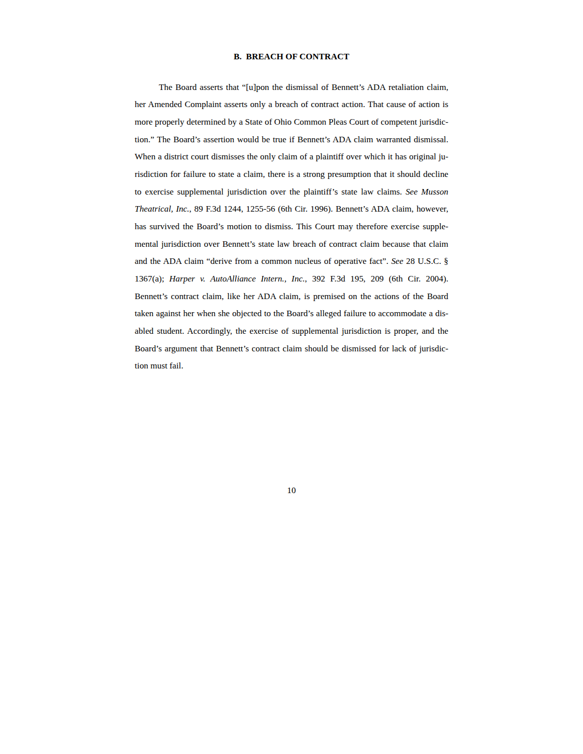B. BREACH OF CONTRACT
The Board asserts that “[u]pon the dismissal of Bennett’s ADA retaliation claim, her Amended Complaint asserts only a breach of contract action. That cause of action is more properly determined by a State of Ohio Common Pleas Court of competent jurisdiction.” The Board’s assertion would be true if Bennett’s ADA claim warranted dismissal. When a district court dismisses the only claim of a plaintiff over which it has original jurisdiction for failure to state a claim, there is a strong presumption that it should decline to exercise supplemental jurisdiction over the plaintiff’s state law claims. See Musson Theatrical, Inc., 89 F.3d 1244, 1255-56 (6th Cir. 1996). Bennett’s ADA claim, however, has survived the Board’s motion to dismiss. This Court may therefore exercise supplemental jurisdiction over Bennett’s state law breach of contract claim because that claim and the ADA claim “derive from a common nucleus of operative fact”. See 28 U.S.C. § 1367(a); Harper v. AutoAlliance Intern., Inc., 392 F.3d 195, 209 (6th Cir. 2004). Bennett’s contract claim, like her ADA claim, is premised on the actions of the Board taken against her when she objected to the Board’s alleged failure to accommodate a disabled student. Accordingly, the exercise of supplemental jurisdiction is proper, and the Board’s argument that Bennett’s contract claim should be dismissed for lack of jurisdiction must fail.
10